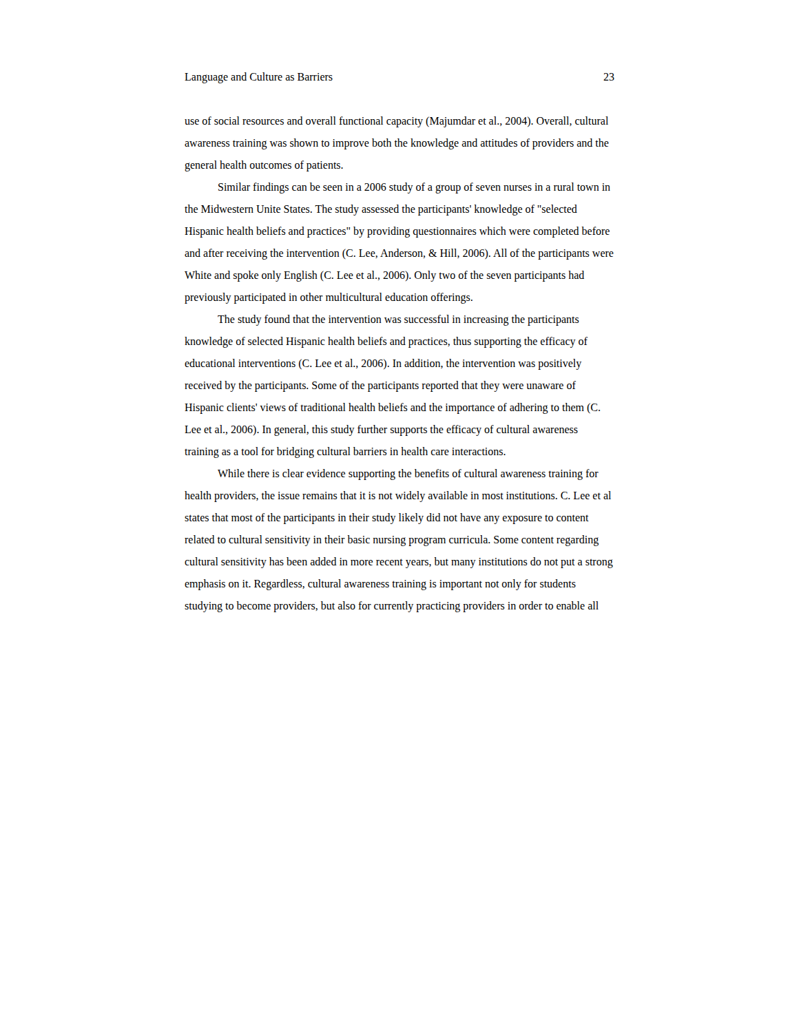Language and Culture as Barriers 23
use of social resources and overall functional capacity (Majumdar et al., 2004). Overall, cultural awareness training was shown to improve both the knowledge and attitudes of providers and the general health outcomes of patients.
Similar findings can be seen in a 2006 study of a group of seven nurses in a rural town in the Midwestern Unite States. The study assessed the participants' knowledge of "selected Hispanic health beliefs and practices" by providing questionnaires which were completed before and after receiving the intervention (C. Lee, Anderson, & Hill, 2006). All of the participants were White and spoke only English (C. Lee et al., 2006). Only two of the seven participants had previously participated in other multicultural education offerings.
The study found that the intervention was successful in increasing the participants knowledge of selected Hispanic health beliefs and practices, thus supporting the efficacy of educational interventions (C. Lee et al., 2006). In addition, the intervention was positively received by the participants. Some of the participants reported that they were unaware of Hispanic clients' views of traditional health beliefs and the importance of adhering to them (C. Lee et al., 2006). In general, this study further supports the efficacy of cultural awareness training as a tool for bridging cultural barriers in health care interactions.
While there is clear evidence supporting the benefits of cultural awareness training for health providers, the issue remains that it is not widely available in most institutions. C. Lee et al states that most of the participants in their study likely did not have any exposure to content related to cultural sensitivity in their basic nursing program curricula. Some content regarding cultural sensitivity has been added in more recent years, but many institutions do not put a strong emphasis on it. Regardless, cultural awareness training is important not only for students studying to become providers, but also for currently practicing providers in order to enable all